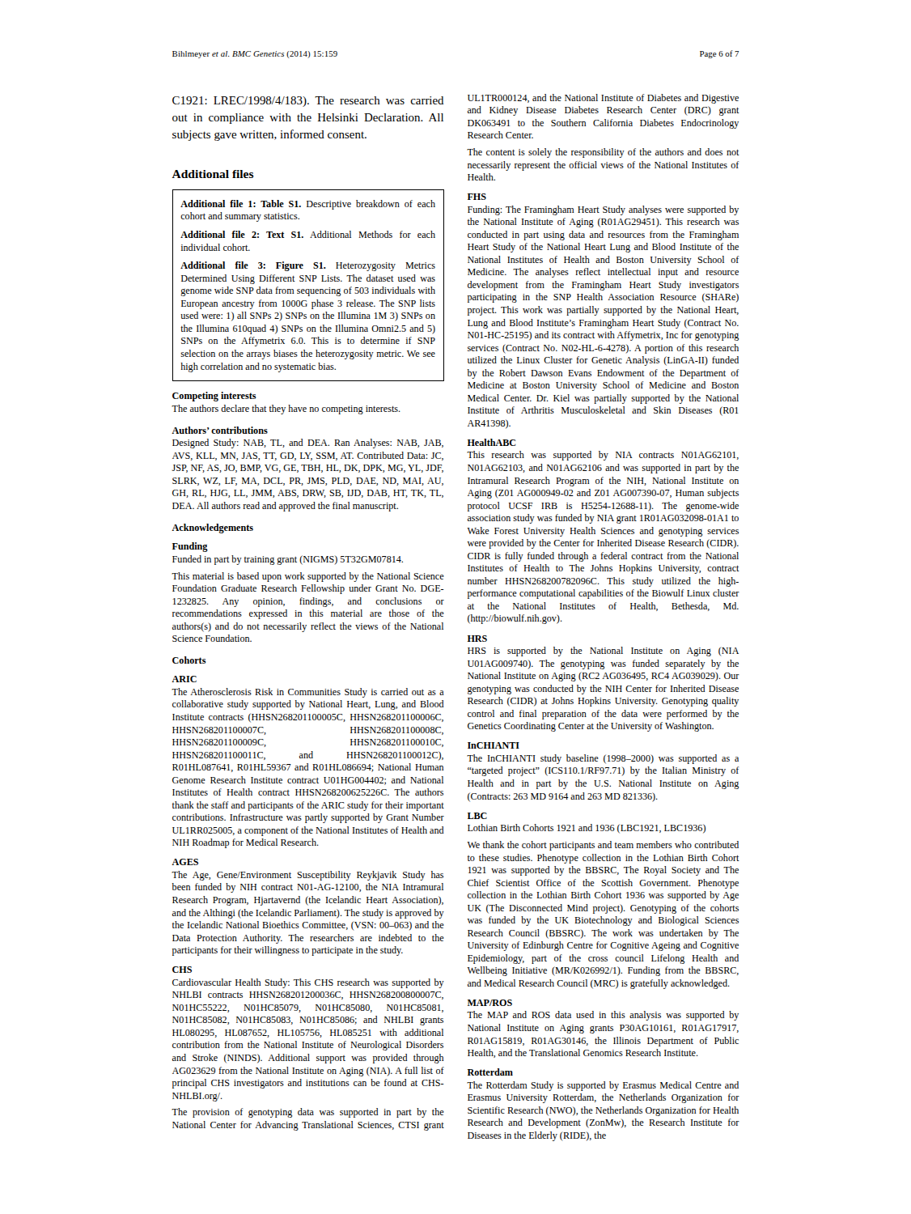Bihlmeyer et al. BMC Genetics (2014) 15:159
Page 6 of 7
C1921: LREC/1998/4/183). The research was carried out in compliance with the Helsinki Declaration. All subjects gave written, informed consent.
Additional files
Additional file 1: Table S1. Descriptive breakdown of each cohort and summary statistics.
Additional file 2: Text S1. Additional Methods for each individual cohort.
Additional file 3: Figure S1. Heterozygosity Metrics Determined Using Different SNP Lists. The dataset used was genome wide SNP data from sequencing of 503 individuals with European ancestry from 1000G phase 3 release. The SNP lists used were: 1) all SNPs 2) SNPs on the Illumina 1M 3) SNPs on the Illumina 610quad 4) SNPs on the Illumina Omni2.5 and 5) SNPs on the Affymetrix 6.0. This is to determine if SNP selection on the arrays biases the heterozygosity metric. We see high correlation and no systematic bias.
Competing interests
The authors declare that they have no competing interests.
Authors’ contributions
Designed Study: NAB, TL, and DEA. Ran Analyses: NAB, JAB, AVS, KLL, MN, JAS, TT, GD, LY, SSM, AT. Contributed Data: JC, JSP, NF, AS, JO, BMP, VG, GE, TBH, HL, DK, DPK, MG, YL, JDF, SLRK, WZ, LF, MA, DCL, PR, JMS, PLD, DAE, ND, MAI, AU, GH, RL, HJG, LL, JMM, ABS, DRW, SB, IJD, DAB, HT, TK, TL, DEA. All authors read and approved the final manuscript.
Acknowledgements
Funding
Funded in part by training grant (NIGMS) 5T32GM07814.
This material is based upon work supported by the National Science Foundation Graduate Research Fellowship under Grant No. DGE-1232825. Any opinion, findings, and conclusions or recommendations expressed in this material are those of the authors(s) and do not necessarily reflect the views of the National Science Foundation.
Cohorts
ARIC
The Atherosclerosis Risk in Communities Study is carried out as a collaborative study supported by National Heart, Lung, and Blood Institute contracts (HHSN268201100005C, HHSN268201100006C, HHSN268201100007C, HHSN268201100008C, HHSN268201100009C, HHSN268201100010C, HHSN268201100011C, and HHSN268201100012C), R01HL087641, R01HL59367 and R01HL086694; National Human Genome Research Institute contract U01HG004402; and National Institutes of Health contract HHSN268200625226C. The authors thank the staff and participants of the ARIC study for their important contributions. Infrastructure was partly supported by Grant Number UL1RR025005, a component of the National Institutes of Health and NIH Roadmap for Medical Research.
AGES
The Age, Gene/Environment Susceptibility Reykjavik Study has been funded by NIH contract N01-AG-12100, the NIA Intramural Research Program, Hjartavernd (the Icelandic Heart Association), and the Althingi (the Icelandic Parliament). The study is approved by the Icelandic National Bioethics Committee, (VSN: 00–063) and the Data Protection Authority. The researchers are indebted to the participants for their willingness to participate in the study.
CHS
Cardiovascular Health Study: This CHS research was supported by NHLBI contracts HHSN268201200036C, HHSN268200800007C, N01HC55222, N01HC85079, N01HC85080, N01HC85081, N01HC85082, N01HC85083, N01HC85086; and NHLBI grants HL080295, HL087652, HL105756, HL085251 with additional contribution from the National Institute of Neurological Disorders and Stroke (NINDS). Additional support was provided through AG023629 from the National Institute on Aging (NIA). A full list of principal CHS investigators and institutions can be found at CHS-NHLBI.org/.
The provision of genotyping data was supported in part by the National Center for Advancing Translational Sciences, CTSI grant UL1TR000124, and the National Institute of Diabetes and Digestive and Kidney Disease Diabetes Research Center (DRC) grant DK063491 to the Southern California Diabetes Endocrinology Research Center.
The content is solely the responsibility of the authors and does not necessarily represent the official views of the National Institutes of Health.
FHS
Funding: The Framingham Heart Study analyses were supported by the National Institute of Aging (R01AG29451). This research was conducted in part using data and resources from the Framingham Heart Study of the National Heart Lung and Blood Institute of the National Institutes of Health and Boston University School of Medicine. The analyses reflect intellectual input and resource development from the Framingham Heart Study investigators participating in the SNP Health Association Resource (SHARe) project. This work was partially supported by the National Heart, Lung and Blood Institute’s Framingham Heart Study (Contract No. N01-HC-25195) and its contract with Affymetrix, Inc for genotyping services (Contract No. N02-HL-6-4278). A portion of this research utilized the Linux Cluster for Genetic Analysis (LinGA-II) funded by the Robert Dawson Evans Endowment of the Department of Medicine at Boston University School of Medicine and Boston Medical Center. Dr. Kiel was partially supported by the National Institute of Arthritis Musculoskeletal and Skin Diseases (R01 AR41398).
HealthABC
This research was supported by NIA contracts N01AG62101, N01AG62103, and N01AG62106 and was supported in part by the Intramural Research Program of the NIH, National Institute on Aging (Z01 AG000949-02 and Z01 AG007390-07, Human subjects protocol UCSF IRB is H5254-12688-11). The genome-wide association study was funded by NIA grant 1R01AG032098-01A1 to Wake Forest University Health Sciences and genotyping services were provided by the Center for Inherited Disease Research (CIDR). CIDR is fully funded through a federal contract from the National Institutes of Health to The Johns Hopkins University, contract number HHSN268200782096C. This study utilized the high-performance computational capabilities of the Biowulf Linux cluster at the National Institutes of Health, Bethesda, Md. (http://biowulf.nih.gov).
HRS
HRS is supported by the National Institute on Aging (NIA U01AG009740). The genotyping was funded separately by the National Institute on Aging (RC2 AG036495, RC4 AG039029). Our genotyping was conducted by the NIH Center for Inherited Disease Research (CIDR) at Johns Hopkins University. Genotyping quality control and final preparation of the data were performed by the Genetics Coordinating Center at the University of Washington.
InCHIANTI
The InCHIANTI study baseline (1998–2000) was supported as a “targeted project” (ICS110.1/RF97.71) by the Italian Ministry of Health and in part by the U.S. National Institute on Aging (Contracts: 263 MD 9164 and 263 MD 821336).
LBC
Lothian Birth Cohorts 1921 and 1936 (LBC1921, LBC1936)
We thank the cohort participants and team members who contributed to these studies. Phenotype collection in the Lothian Birth Cohort 1921 was supported by the BBSRC, The Royal Society and The Chief Scientist Office of the Scottish Government. Phenotype collection in the Lothian Birth Cohort 1936 was supported by Age UK (The Disconnected Mind project). Genotyping of the cohorts was funded by the UK Biotechnology and Biological Sciences Research Council (BBSRC). The work was undertaken by The University of Edinburgh Centre for Cognitive Ageing and Cognitive Epidemiology, part of the cross council Lifelong Health and Wellbeing Initiative (MR/K026992/1). Funding from the BBSRC, and Medical Research Council (MRC) is gratefully acknowledged.
MAP/ROS
The MAP and ROS data used in this analysis was supported by National Institute on Aging grants P30AG10161, R01AG17917, R01AG15819, R01AG30146, the Illinois Department of Public Health, and the Translational Genomics Research Institute.
Rotterdam
The Rotterdam Study is supported by Erasmus Medical Centre and Erasmus University Rotterdam, the Netherlands Organization for Scientific Research (NWO), the Netherlands Organization for Health Research and Development (ZonMw), the Research Institute for Diseases in the Elderly (RIDE), the